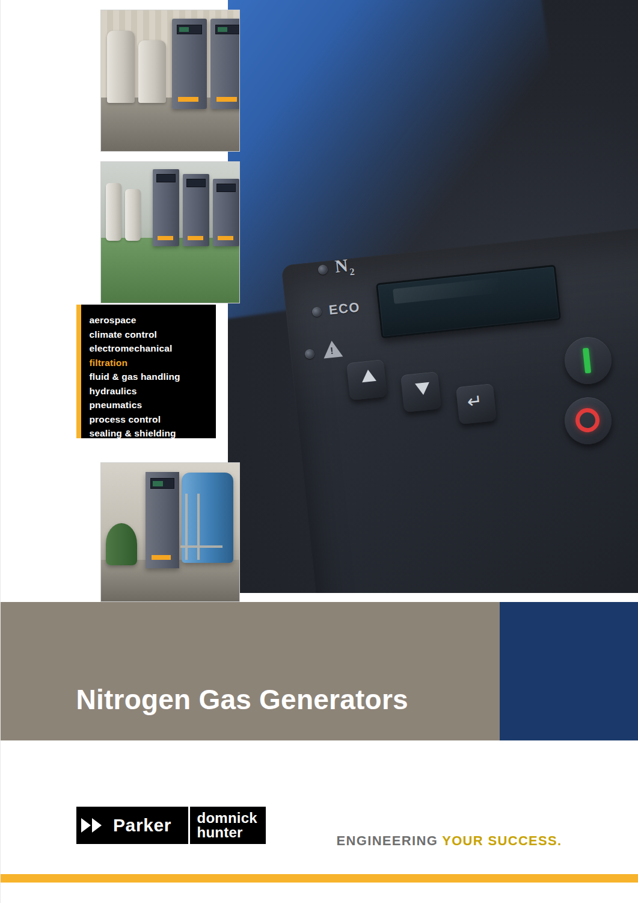N2 ECO ↵
Panel indicators: N2, ECO, and a warning triangle. Controls: up, down and enter keys, plus start and stop buttons.
aerospace
climate control
electromechanical
filtration
fluid & gas handling
hydraulics
pneumatics
process control
sealing & shielding
Nitrogen Gas Generators
Parker
domnick hunter
ENGINEERING YOUR SUCCESS.